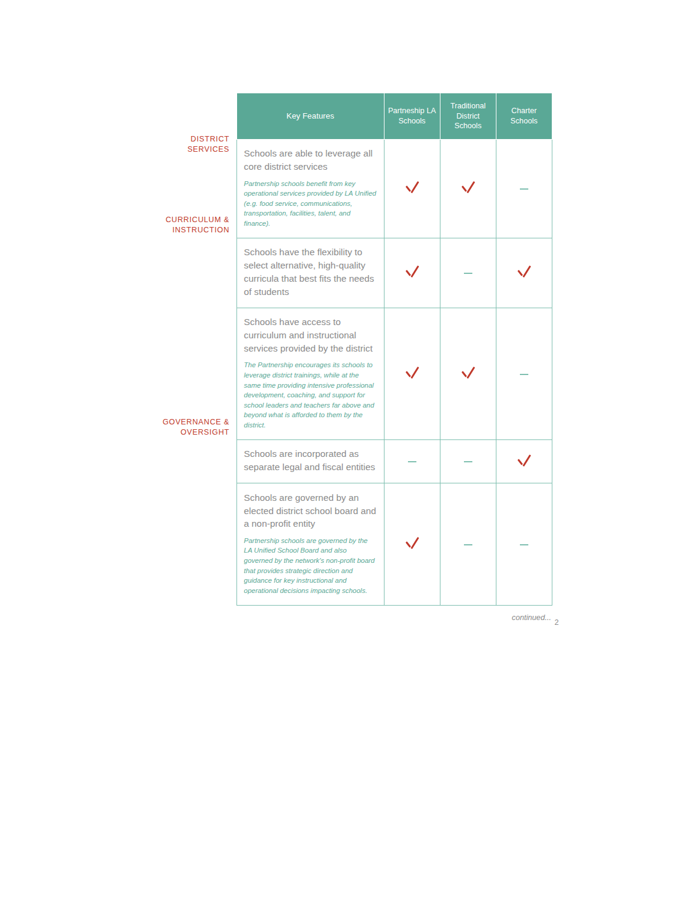DISTRICT SERVICES
CURRICULUM &
INSTRUCTION
GOVERNANCE &
OVERSIGHT
| Key Features | Partneship LA Schools | Traditional District Schools | Charter Schools |
| --- | --- | --- | --- |
| Schools are able to leverage all core district services Partnership schools benefit from key operational services provided by LA Unified (e.g. food service, communications, transportation, facilities, talent, and finance). | | | |
| Schools have the flexibility to select alternative, high-quality curricula that best fits the needs of students | | | |
| Schools have access to curriculum and instructional services provided by the district The Partnership encourages its schools to leverage district trainings, while at the same time providing intensive professional development, coaching, and support for school leaders and teachers far above and beyond what is afforded to them by the district. | | | |
| Schools are incorporated as separate legal and fiscal entities | | | |
| Schools are governed by an elected district school board and a non-profit entity Partnership schools are governed by the LA Unified School Board and also governed by the network's non-profit board that provides strategic direction and guidance for key instructional and operational decisions impacting schools. | | | |
continued...
2